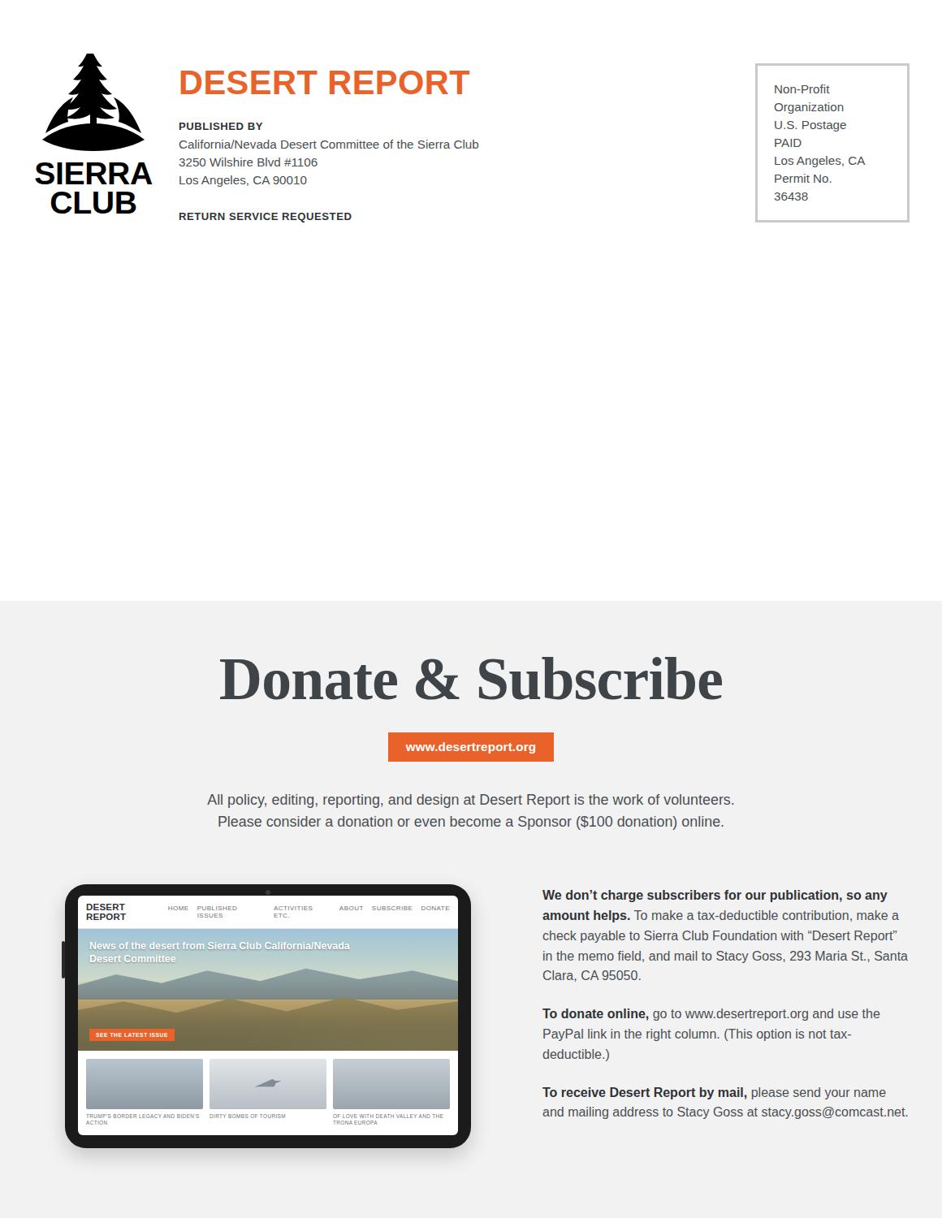SIERRA
CLUB
Desert Report
Published by
California/Nevada Desert Committee of the Sierra Club
3250 Wilshire Blvd #1106
Los Angeles, CA 90010
Return Service Requested
Non-Profit
Organization
U.S. Postage
PAID
Los Angeles, CA
Permit No.
36438
Donate & Subscribe
www.desertreport.org
All policy, editing, reporting, and design at Desert Report is the work of volunteers.
Please consider a donation or even become a Sponsor ($100 donation) online.
Desert Report
Home
Published Issues
Activities Etc.
About
Subscribe
Donate
News of the desert from Sierra Club California/Nevada Desert Committee
See the latest issue
Trump’s border legacy and Biden’s action
Dirty bombs of tourism
Of love with death valley and the Trona Europa
We don’t charge subscribers for our publication, so any amount helps. To make a tax-deductible contribution, make a check payable to Sierra Club Foundation with “Desert Report” in the memo field, and mail to Stacy Goss, 293 Maria St., Santa Clara, CA 95050.
To donate online, go to www.desertreport.org and use the PayPal link in the right column. (This option is not tax-deductible.)
To receive Desert Report by mail, please send your name and mailing address to Stacy Goss at stacy.goss@comcast.net.